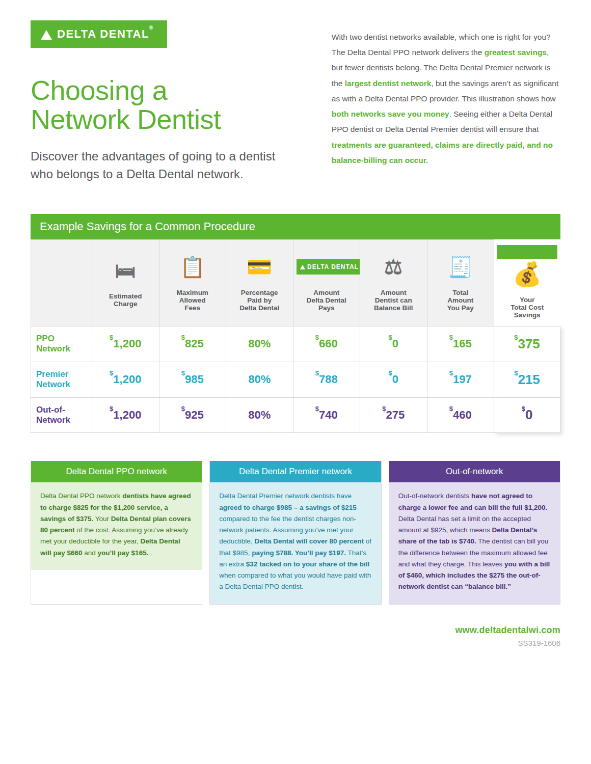DELTA DENTAL®
Choosing a
Network Dentist
Discover the advantages of going to a dentist who belongs to a Delta Dental network.
With two dentist networks available, which one is right for you? The Delta Dental PPO network delivers the greatest savings, but fewer dentists belong. The Delta Dental Premier network is the largest dentist network, but the savings aren’t as significant as with a Delta Dental PPO provider. This illustration shows how both networks save you money. Seeing either a Delta Dental PPO dentist or Delta Dental Premier dentist will ensure that treatments are guaranteed, claims are directly paid, and no balance-billing can occur.
Example Savings for a Common Procedure
| | 🛏 Estimated Charge | 📋 Maximum Allowed Fees | 💳 Percentage Paid by Delta Dental | DELTA DENTAL Amount Delta Dental Pays | ⚖ Amount Dentist can Balance Bill | 🧾 Total Amount You Pay | 💰 Your Total Cost Savings |
| --- | --- | --- | --- | --- | --- | --- | --- |
| PPO Network | $ 1,200 | $ 825 | 80% | $ 660 | $ 0 | $ 165 | $ 375 |
| Premier Network | $ 1,200 | $ 985 | 80% | $ 788 | $ 0 | $ 197 | $ 215 |
| Out-of- Network | $ 1,200 | $ 925 | 80% | $ 740 | $ 275 | $ 460 | $ 0 |
Delta Dental PPO network
Delta Dental PPO network dentists have agreed to charge $825 for the $1,200 service, a savings of $375. Your Delta Dental plan covers 80 percent of the cost. Assuming you’ve already met your deductible for the year, Delta Dental will pay $660 and you’ll pay $165.
Delta Dental Premier network
Delta Dental Premier network dentists have agreed to charge $985 – a savings of $215 compared to the fee the dentist charges non-network patients. Assuming you’ve met your deductible, Delta Dental will cover 80 percent of that $985, paying $788. You’ll pay $197. That’s an extra $32 tacked on to your share of the bill when compared to what you would have paid with a Delta Dental PPO dentist.
Out-of-network
Out-of-network dentists have not agreed to charge a lower fee and can bill the full $1,200. Delta Dental has set a limit on the accepted amount at $925, which means Delta Dental’s share of the tab is $740. The dentist can bill you the difference between the maximum allowed fee and what they charge. This leaves you with a bill of $460, which includes the $275 the out-of-network dentist can “balance bill.”
www.deltadentalwi.com
SS319-1606